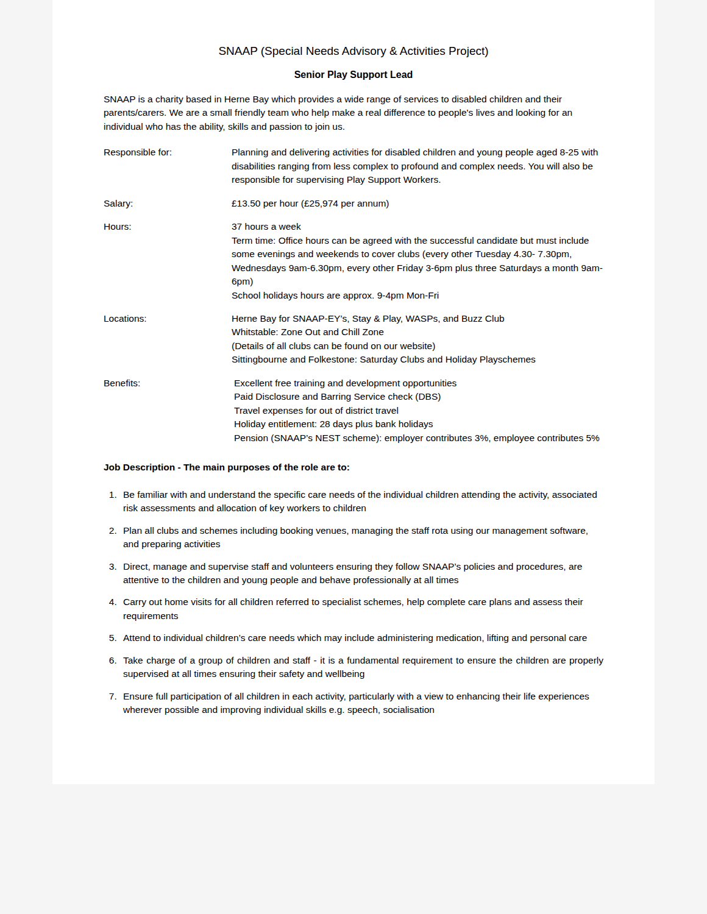SNAAP (Special Needs Advisory & Activities Project)
Senior Play Support Lead
SNAAP is a charity based in Herne Bay which provides a wide range of services to disabled children and their parents/carers. We are a small friendly team who help make a real difference to people's lives and looking for an individual who has the ability, skills and passion to join us.
Responsible for:
Planning and delivering activities for disabled children and young people aged 8-25 with disabilities ranging from less complex to profound and complex needs. You will also be responsible for supervising Play Support Workers.
Salary:
£13.50 per hour (£25,974 per annum)
Hours:
37 hours a week Term time: Office hours can be agreed with the successful candidate but must include some evenings and weekends to cover clubs (every other Tuesday 4.30- 7.30pm, Wednesdays 9am-6.30pm, every other Friday 3-6pm plus three Saturdays a month 9am-6pm) School holidays hours are approx. 9-4pm Mon-Fri
Locations:
Herne Bay for SNAAP-EY’s, Stay & Play, WASPs, and Buzz Club Whitstable: Zone Out and Chill Zone (Details of all clubs can be found on our website) Sittingbourne and Folkestone: Saturday Clubs and Holiday Playschemes
Benefits:
Excellent free training and development opportunities Paid Disclosure and Barring Service check (DBS) Travel expenses for out of district travel Holiday entitlement: 28 days plus bank holidays Pension (SNAAP’s NEST scheme): employer contributes 3%, employee contributes 5%
Job Description - The main purposes of the role are to:
Be familiar with and understand the specific care needs of the individual children attending the activity, associated risk assessments and allocation of key workers to children
Plan all clubs and schemes including booking venues, managing the staff rota using our management software, and preparing activities
Direct, manage and supervise staff and volunteers ensuring they follow SNAAP’s policies and procedures, are attentive to the children and young people and behave professionally at all times
Carry out home visits for all children referred to specialist schemes, help complete care plans and assess their requirements
Attend to individual children’s care needs which may include administering medication, lifting and personal care
Take charge of a group of children and staff - it is a fundamental requirement to ensure the children are properly supervised at all times ensuring their safety and wellbeing
Ensure full participation of all children in each activity, particularly with a view to enhancing their life experiences wherever possible and improving individual skills e.g. speech, socialisation